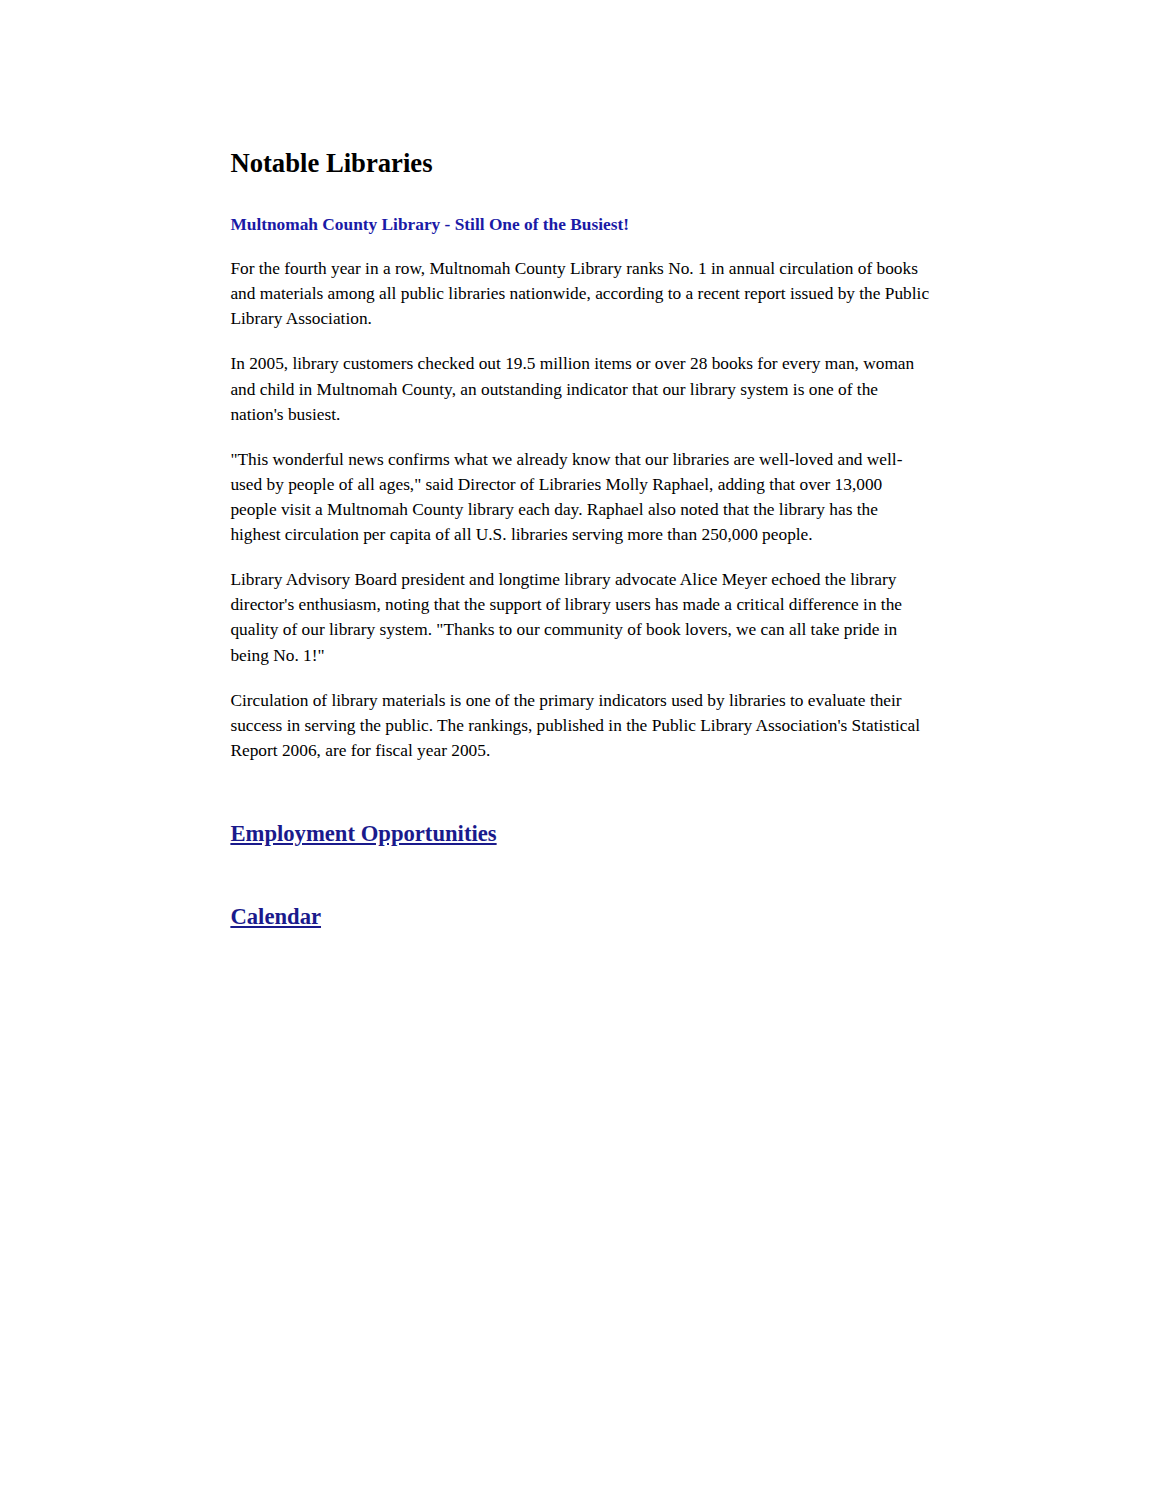Notable Libraries
Multnomah County Library - Still One of the Busiest!
For the fourth year in a row, Multnomah County Library ranks No. 1 in annual circulation of books and materials among all public libraries nationwide, according to a recent report issued by the Public Library Association.
In 2005, library customers checked out 19.5 million items or over 28 books for every man, woman and child in Multnomah County, an outstanding indicator that our library system is one of the nation's busiest.
"This wonderful news confirms what we already know that our libraries are well-loved and well-used by people of all ages," said Director of Libraries Molly Raphael, adding that over 13,000 people visit a Multnomah County library each day. Raphael also noted that the library has the highest circulation per capita of all U.S. libraries serving more than 250,000 people.
Library Advisory Board president and longtime library advocate Alice Meyer echoed the library director's enthusiasm, noting that the support of library users has made a critical difference in the quality of our library system. "Thanks to our community of book lovers, we can all take pride in being No. 1!"
Circulation of library materials is one of the primary indicators used by libraries to evaluate their success in serving the public. The rankings, published in the Public Library Association's Statistical Report 2006, are for fiscal year 2005.
Employment Opportunities Calendar